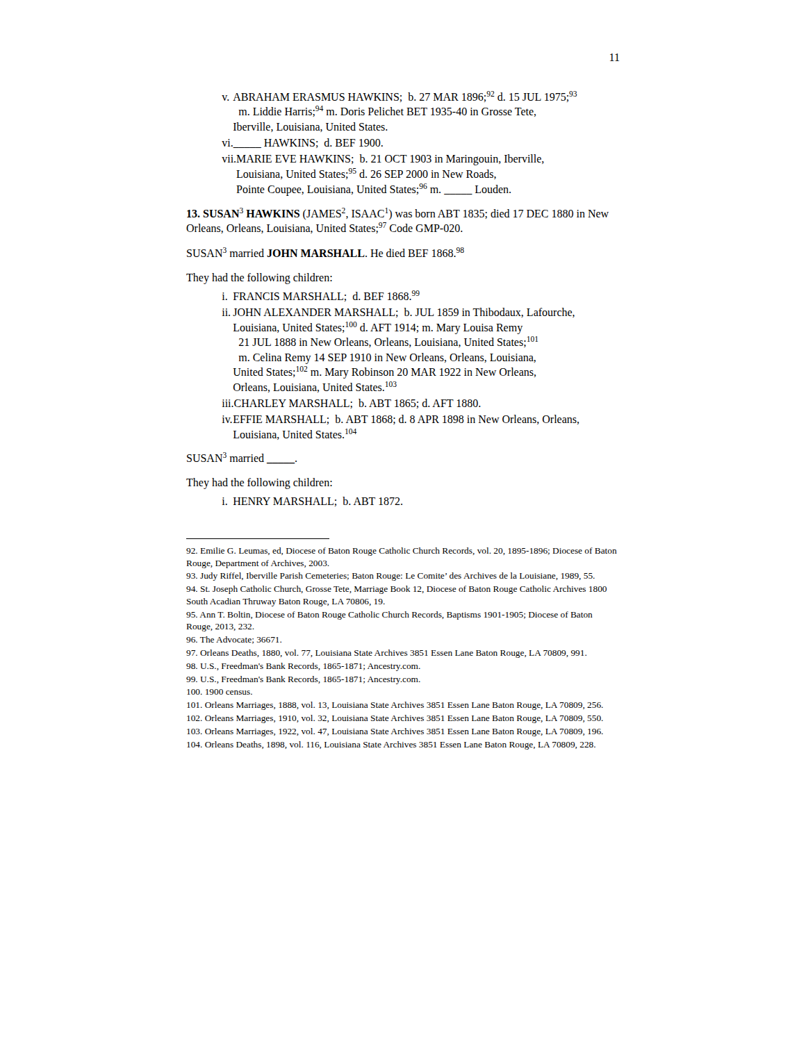11
v. ABRAHAM ERASMUS HAWKINS; b. 27 MAR 1896;92 d. 15 JUL 1975;93 m. Liddie Harris;94 m. Doris Pelichet BET 1935-40 in Grosse Tete, Iberville, Louisiana, United States.
vi. _____ HAWKINS; d. BEF 1900.
vii. MARIE EVE HAWKINS; b. 21 OCT 1903 in Maringouin, Iberville, Louisiana, United States;95 d. 26 SEP 2000 in New Roads, Pointe Coupee, Louisiana, United States;96 m. _____ Louden.
13. SUSAN3 HAWKINS (JAMES2, ISAAC1) was born ABT 1835; died 17 DEC 1880 in New Orleans, Orleans, Louisiana, United States;97 Code GMP-020.
SUSAN3 married JOHN MARSHALL. He died BEF 1868.98
They had the following children:
i. FRANCIS MARSHALL; d. BEF 1868.99
ii. JOHN ALEXANDER MARSHALL; b. JUL 1859 in Thibodaux, Lafourche, Louisiana, United States;100 d. AFT 1914; m. Mary Louisa Remy 21 JUL 1888 in New Orleans, Orleans, Louisiana, United States;101 m. Celina Remy 14 SEP 1910 in New Orleans, Orleans, Louisiana, United States;102 m. Mary Robinson 20 MAR 1922 in New Orleans, Orleans, Louisiana, United States.103
iii. CHARLEY MARSHALL; b. ABT 1865; d. AFT 1880.
iv. EFFIE MARSHALL; b. ABT 1868; d. 8 APR 1898 in New Orleans, Orleans, Louisiana, United States.104
SUSAN3 married _____.
They had the following children:
i. HENRY MARSHALL; b. ABT 1872.
92. Emilie G. Leumas, ed, Diocese of Baton Rouge Catholic Church Records, vol. 20, 1895-1896; Diocese of Baton Rouge, Department of Archives, 2003.
93. Judy Riffel, Iberville Parish Cemeteries; Baton Rouge: Le Comite’ des Archives de la Louisiane, 1989, 55.
94. St. Joseph Catholic Church, Grosse Tete, Marriage Book 12, Diocese of Baton Rouge Catholic Archives 1800 South Acadian Thruway Baton Rouge, LA 70806, 19.
95. Ann T. Boltin, Diocese of Baton Rouge Catholic Church Records, Baptisms 1901-1905; Diocese of Baton Rouge, 2013, 232.
96. The Advocate; 36671.
97. Orleans Deaths, 1880, vol. 77, Louisiana State Archives 3851 Essen Lane Baton Rouge, LA 70809, 991.
98. U.S., Freedman's Bank Records, 1865-1871; Ancestry.com.
99. U.S., Freedman's Bank Records, 1865-1871; Ancestry.com.
100. 1900 census.
101. Orleans Marriages, 1888, vol. 13, Louisiana State Archives 3851 Essen Lane Baton Rouge, LA 70809, 256.
102. Orleans Marriages, 1910, vol. 32, Louisiana State Archives 3851 Essen Lane Baton Rouge, LA 70809, 550.
103. Orleans Marriages, 1922, vol. 47, Louisiana State Archives 3851 Essen Lane Baton Rouge, LA 70809, 196.
104. Orleans Deaths, 1898, vol. 116, Louisiana State Archives 3851 Essen Lane Baton Rouge, LA 70809, 228.